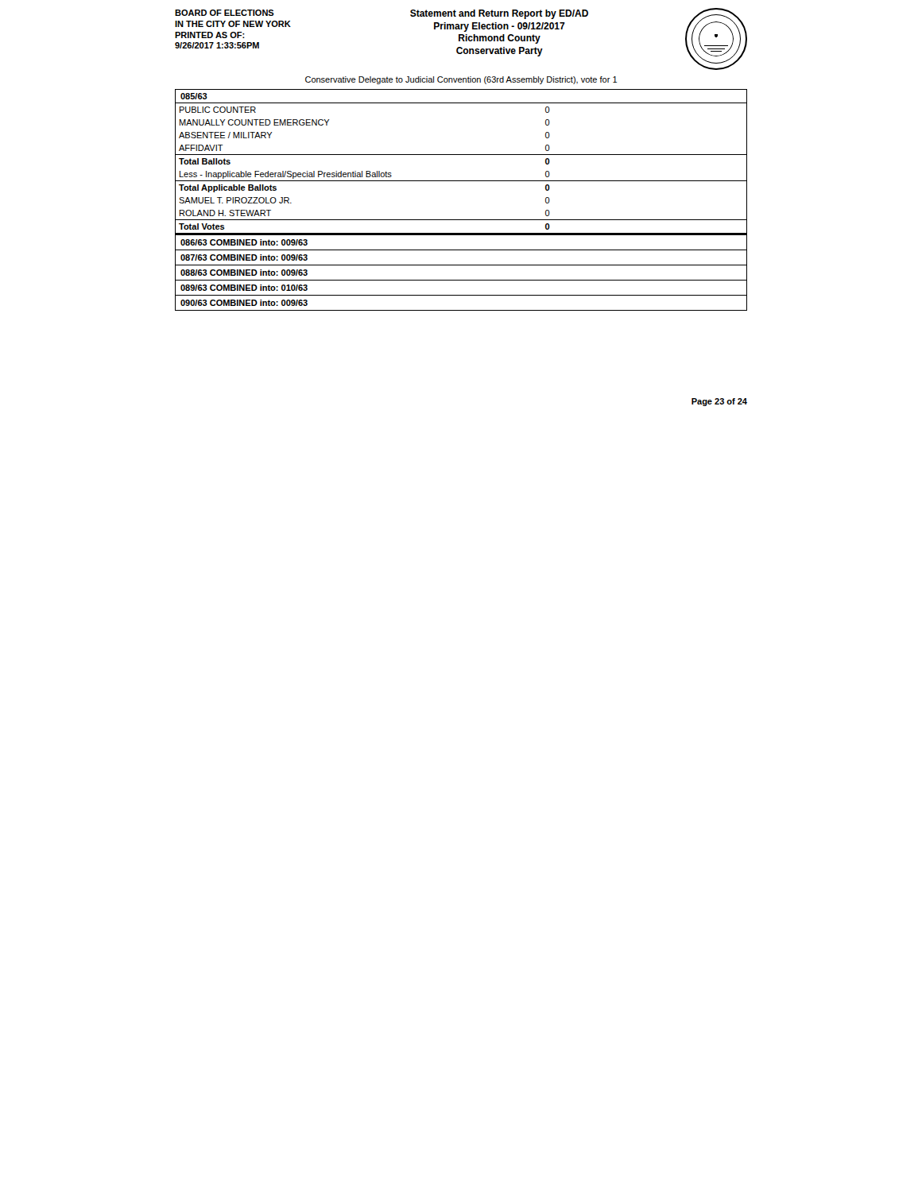BOARD OF ELECTIONS
IN THE CITY OF NEW YORK
PRINTED AS OF:
9/26/2017 1:33:56PM
Statement and Return Report by ED/AD
Primary Election - 09/12/2017
Richmond County
Conservative Party
Conservative Delegate to Judicial Convention (63rd Assembly District), vote for 1
085/63
| PUBLIC COUNTER | 0 |
| MANUALLY COUNTED EMERGENCY | 0 |
| ABSENTEE / MILITARY | 0 |
| AFFIDAVIT | 0 |
| Total Ballots | 0 |
| Less - Inapplicable Federal/Special Presidential Ballots | 0 |
| Total Applicable Ballots | 0 |
| SAMUEL T. PIROZZOLO JR. | 0 |
| ROLAND H. STEWART | 0 |
| Total Votes | 0 |
086/63 COMBINED into: 009/63
087/63 COMBINED into: 009/63
088/63 COMBINED into: 009/63
089/63 COMBINED into: 010/63
090/63 COMBINED into: 009/63
Page 23 of 24